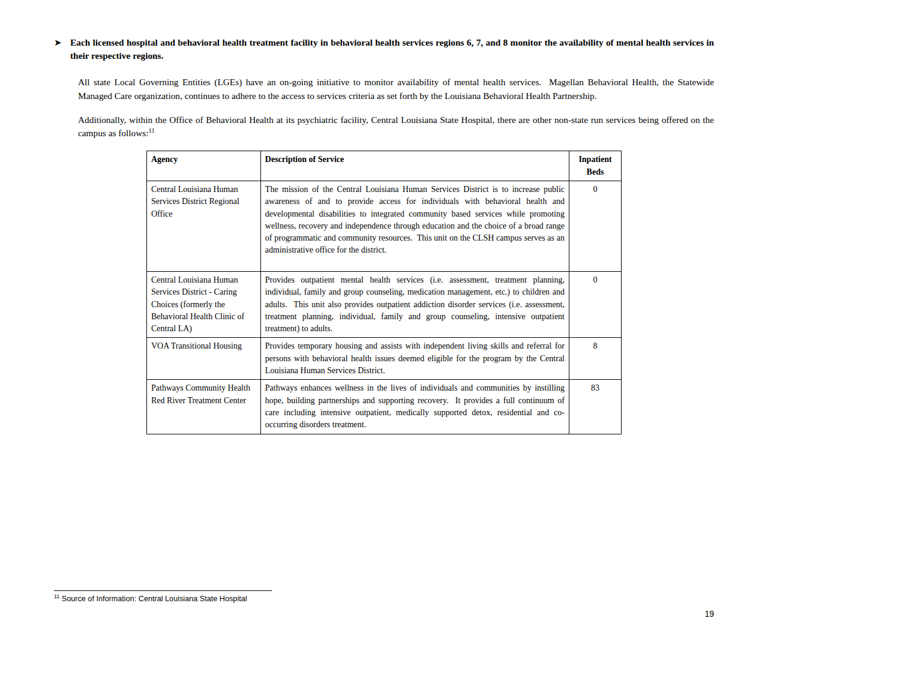➤
Each licensed hospital and behavioral health treatment facility in behavioral health services regions 6, 7, and 8 monitor the availability of mental health services in their respective regions.
All state Local Governing Entities (LGEs) have an on-going initiative to monitor availability of mental health services. Magellan Behavioral Health, the Statewide Managed Care organization, continues to adhere to the access to services criteria as set forth by the Louisiana Behavioral Health Partnership.
Additionally, within the Office of Behavioral Health at its psychiatric facility, Central Louisiana State Hospital, there are other non-state run services being offered on the campus as follows:11
| Agency | Description of Service | Inpatient Beds |
| --- | --- | --- |
| Central Louisiana Human Services District Regional Office | The mission of the Central Louisiana Human Services District is to increase public awareness of and to provide access for individuals with behavioral health and developmental disabilities to integrated community based services while promoting wellness, recovery and independence through education and the choice of a broad range of programmatic and community resources. This unit on the CLSH campus serves as an administrative office for the district. | 0 |
| Central Louisiana Human Services District - Caring Choices (formerly the Behavioral Health Clinic of Central LA) | Provides outpatient mental health services (i.e. assessment, treatment planning, individual, family and group counseling, medication management, etc.) to children and adults. This unit also provides outpatient addiction disorder services (i.e. assessment, treatment planning, individual, family and group counseling, intensive outpatient treatment) to adults. | 0 |
| VOA Transitional Housing | Provides temporary housing and assists with independent living skills and referral for persons with behavioral health issues deemed eligible for the program by the Central Louisiana Human Services District. | 8 |
| Pathways Community Health Red River Treatment Center | Pathways enhances wellness in the lives of individuals and communities by instilling hope, building partnerships and supporting recovery. It provides a full continuum of care including intensive outpatient, medically supported detox, residential and co-occurring disorders treatment. | 83 |
11 Source of Information: Central Louisiana State Hospital
19